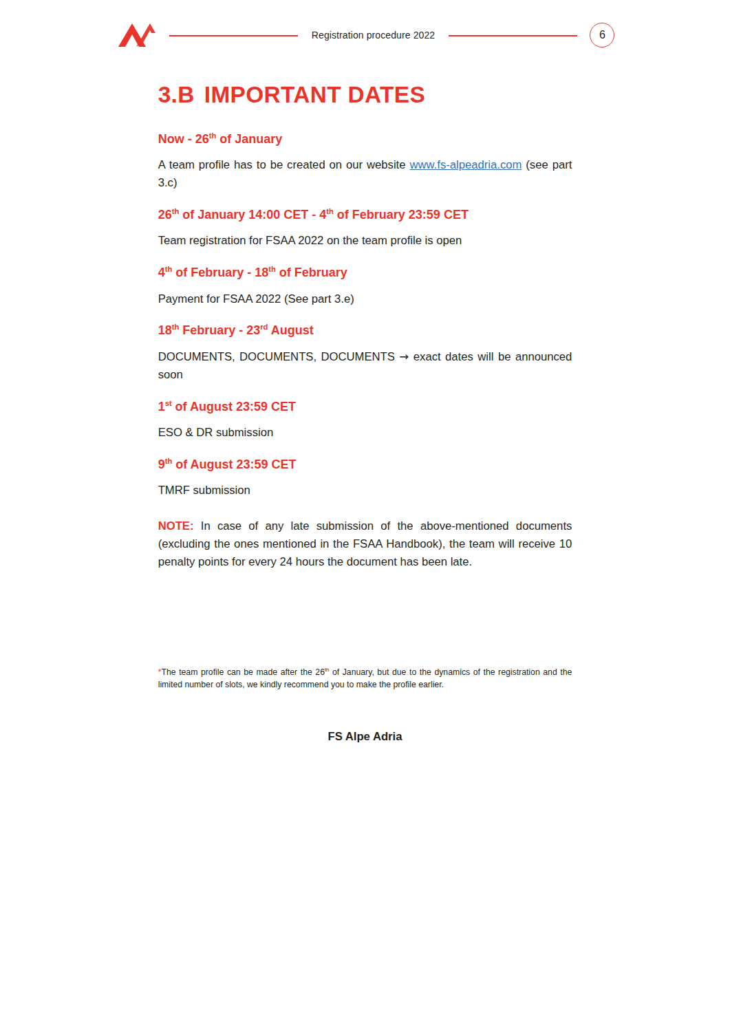Registration procedure 2022
6
3.BIMPORTANT DATES
Now - 26th of January
A team profile has to be created on our website www.fs-alpeadria.com (see part 3.c)
26th of January 14:00 CET - 4th of February 23:59 CET
Team registration for FSAA 2022 on the team profile is open
4th of February - 18th of February
Payment for FSAA 2022 (See part 3.e)
18th February - 23rd August
DOCUMENTS, DOCUMENTS, DOCUMENTS → exact dates will be announced soon
1st of August 23:59 CET
ESO & DR submission
9th of August 23:59 CET
TMRF submission
NOTE: In case of any late submission of the above-mentioned documents (excluding the ones mentioned in the FSAA Handbook), the team will receive 10 penalty points for every 24 hours the document has been late.
*The team profile can be made after the 26th of January, but due to the dynamics of the registration and the limited number of slots, we kindly recommend you to make the profile earlier.
FS Alpe Adria